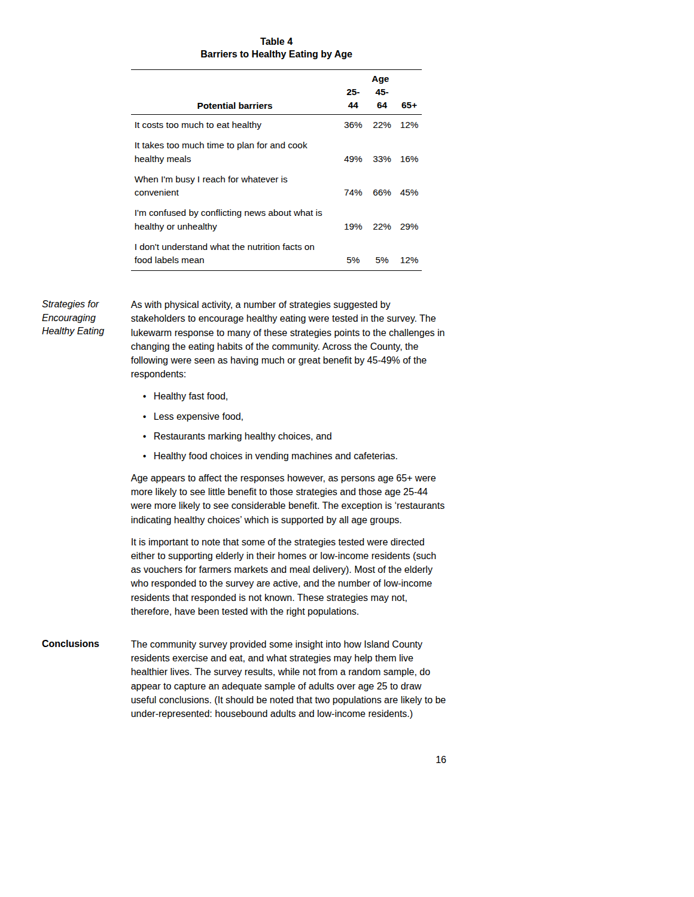Table 4
Barriers to Healthy Eating by Age
| | Age |
| --- | --- |
| Potential barriers | 25-44 | 45-64 | 65+ |
| It costs too much to eat healthy | 36% | 22% | 12% |
| It takes too much time to plan for and cook healthy meals | 49% | 33% | 16% |
| When I'm busy I reach for whatever is convenient | 74% | 66% | 45% |
| I'm confused by conflicting news about what is healthy or unhealthy | 19% | 22% | 29% |
| I don't understand what the nutrition facts on food labels mean | 5% | 5% | 12% |
Strategies for Encouraging Healthy Eating
As with physical activity, a number of strategies suggested by stakeholders to encourage healthy eating were tested in the survey. The lukewarm response to many of these strategies points to the challenges in changing the eating habits of the community. Across the County, the following were seen as having much or great benefit by 45-49% of the respondents:
Healthy fast food,
Less expensive food,
Restaurants marking healthy choices, and
Healthy food choices in vending machines and cafeterias.
Age appears to affect the responses however, as persons age 65+ were more likely to see little benefit to those strategies and those age 25-44 were more likely to see considerable benefit. The exception is ‘restaurants indicating healthy choices’ which is supported by all age groups.
It is important to note that some of the strategies tested were directed either to supporting elderly in their homes or low-income residents (such as vouchers for farmers markets and meal delivery). Most of the elderly who responded to the survey are active, and the number of low-income residents that responded is not known. These strategies may not, therefore, have been tested with the right populations.
Conclusions
The community survey provided some insight into how Island County residents exercise and eat, and what strategies may help them live healthier lives. The survey results, while not from a random sample, do appear to capture an adequate sample of adults over age 25 to draw useful conclusions. (It should be noted that two populations are likely to be under-represented: housebound adults and low-income residents.)
16